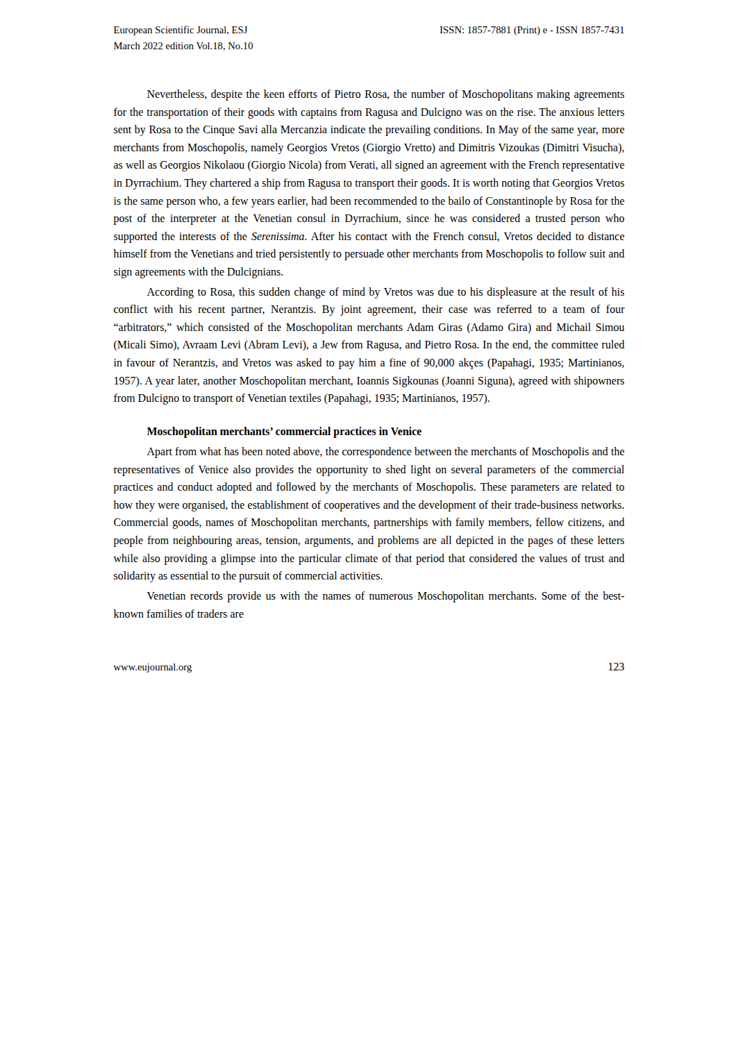European Scientific Journal, ESJ March 2022 edition Vol.18, No.10
ISSN: 1857-7881 (Print) e - ISSN 1857-7431
Nevertheless, despite the keen efforts of Pietro Rosa, the number of Moschopolitans making agreements for the transportation of their goods with captains from Ragusa and Dulcigno was on the rise. The anxious letters sent by Rosa to the Cinque Savi alla Mercanzia indicate the prevailing conditions. In May of the same year, more merchants from Moschopolis, namely Georgios Vretos (Giorgio Vretto) and Dimitris Vizoukas (Dimitri Visucha), as well as Georgios Nikolaou (Giorgio Nicola) from Verati, all signed an agreement with the French representative in Dyrrachium. They chartered a ship from Ragusa to transport their goods. It is worth noting that Georgios Vretos is the same person who, a few years earlier, had been recommended to the bailo of Constantinople by Rosa for the post of the interpreter at the Venetian consul in Dyrrachium, since he was considered a trusted person who supported the interests of the Serenissima. After his contact with the French consul, Vretos decided to distance himself from the Venetians and tried persistently to persuade other merchants from Moschopolis to follow suit and sign agreements with the Dulcignians.
According to Rosa, this sudden change of mind by Vretos was due to his displeasure at the result of his conflict with his recent partner, Nerantzis. By joint agreement, their case was referred to a team of four “arbitrators,” which consisted of the Moschopolitan merchants Adam Giras (Adamo Gira) and Michail Simou (Micali Simo), Avraam Levi (Abram Levi), a Jew from Ragusa, and Pietro Rosa. In the end, the committee ruled in favour of Nerantzis, and Vretos was asked to pay him a fine of 90,000 akçes (Papahagi, 1935; Martinianos, 1957). A year later, another Moschopolitan merchant, Ioannis Sigkounas (Joanni Siguna), agreed with shipowners from Dulcigno to transport of Venetian textiles (Papahagi, 1935; Martinianos, 1957).
Moschopolitan merchants’ commercial practices in Venice
Apart from what has been noted above, the correspondence between the merchants of Moschopolis and the representatives of Venice also provides the opportunity to shed light on several parameters of the commercial practices and conduct adopted and followed by the merchants of Moschopolis. These parameters are related to how they were organised, the establishment of cooperatives and the development of their trade-business networks. Commercial goods, names of Moschopolitan merchants, partnerships with family members, fellow citizens, and people from neighbouring areas, tension, arguments, and problems are all depicted in the pages of these letters while also providing a glimpse into the particular climate of that period that considered the values of trust and solidarity as essential to the pursuit of commercial activities.
Venetian records provide us with the names of numerous Moschopolitan merchants. Some of the best-known families of traders are
www.eujournal.org
123